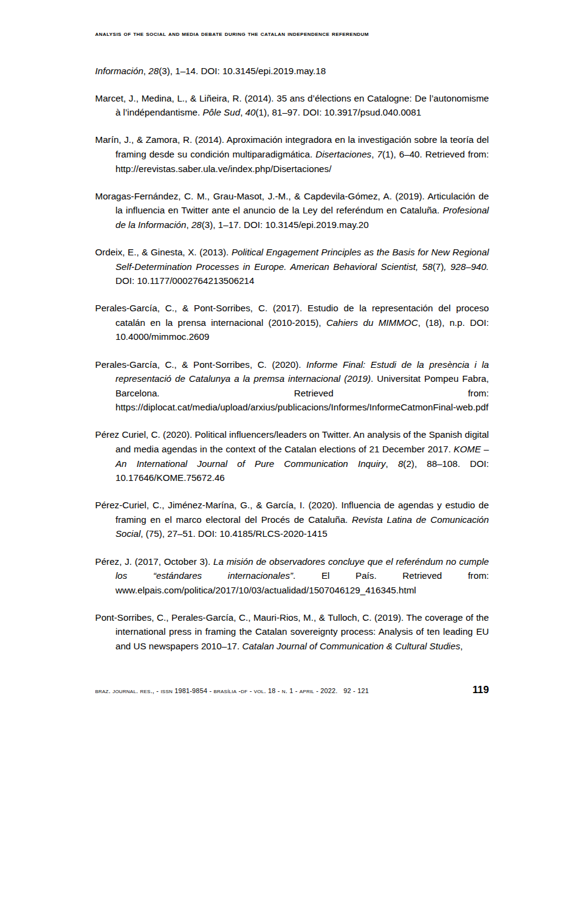Analysis of the Social and Media Debate During the Catalan Independence Referendum
Información, 28(3), 1–14. DOI: 10.3145/epi.2019.may.18
Marcet, J., Medina, L., & Liñeira, R. (2014). 35 ans d’élections en Catalogne: De l’autonomisme à l’indépendantisme. Pôle Sud, 40(1), 81–97. DOI: 10.3917/psud.040.0081
Marín, J., & Zamora, R. (2014). Aproximación integradora en la investigación sobre la teoría del framing desde su condición multiparadigmática. Disertaciones, 7(1), 6–40. Retrieved from: http://erevistas.saber.ula.ve/index.php/Disertaciones/
Moragas-Fernández, C. M., Grau-Masot, J.-M., & Capdevila-Gómez, A. (2019). Articulación de la influencia en Twitter ante el anuncio de la Ley del referéndum en Cataluña. Profesional de la Información, 28(3), 1–17. DOI: 10.3145/epi.2019.may.20
Ordeix, E., & Ginesta, X. (2013). Political Engagement Principles as the Basis for New Regional Self-Determination Processes in Europe. American Behavioral Scientist, 58(7), 928–940. DOI: 10.1177/0002764213506214
Perales-García, C., & Pont-Sorribes, C. (2017). Estudio de la representación del proceso catalán en la prensa internacional (2010-2015), Cahiers du MIMMOC, (18), n.p. DOI: 10.4000/mimmoc.2609
Perales-García, C., & Pont-Sorribes, C. (2020). Informe Final: Estudi de la presència i la representació de Catalunya a la premsa internacional (2019). Universitat Pompeu Fabra, Barcelona. Retrieved from: https://diplocat.cat/media/upload/arxius/publicacions/Informes/InformeCatmonFinal-web.pdf
Pérez Curiel, C. (2020). Political influencers/leaders on Twitter. An analysis of the Spanish digital and media agendas in the context of the Catalan elections of 21 December 2017. KOME – An International Journal of Pure Communication Inquiry, 8(2), 88–108. DOI: 10.17646/KOME.75672.46
Pérez-Curiel, C., Jiménez-Marína, G., & García, I. (2020). Influencia de agendas y estudio de framing en el marco electoral del Procés de Cataluña. Revista Latina de Comunicación Social, (75), 27–51. DOI: 10.4185/RLCS-2020-1415
Pérez, J. (2017, October 3). La misión de observadores concluye que el referéndum no cumple los “estándares internacionales”. El País. Retrieved from: www.elpais.com/politica/2017/10/03/actualidad/1507046129_416345.html
Pont-Sorribes, C., Perales-García, C., Mauri-Rios, M., & Tulloch, C. (2019). The coverage of the international press in framing the Catalan sovereignty process: Analysis of ten leading EU and US newspapers 2010–17. Catalan Journal of Communication & Cultural Studies,
Braz. journal. res., - ISSN 1981-9854 - Brasília -DF - Vol. 18 - N. 1 - April - 2022. 92 - 121 119